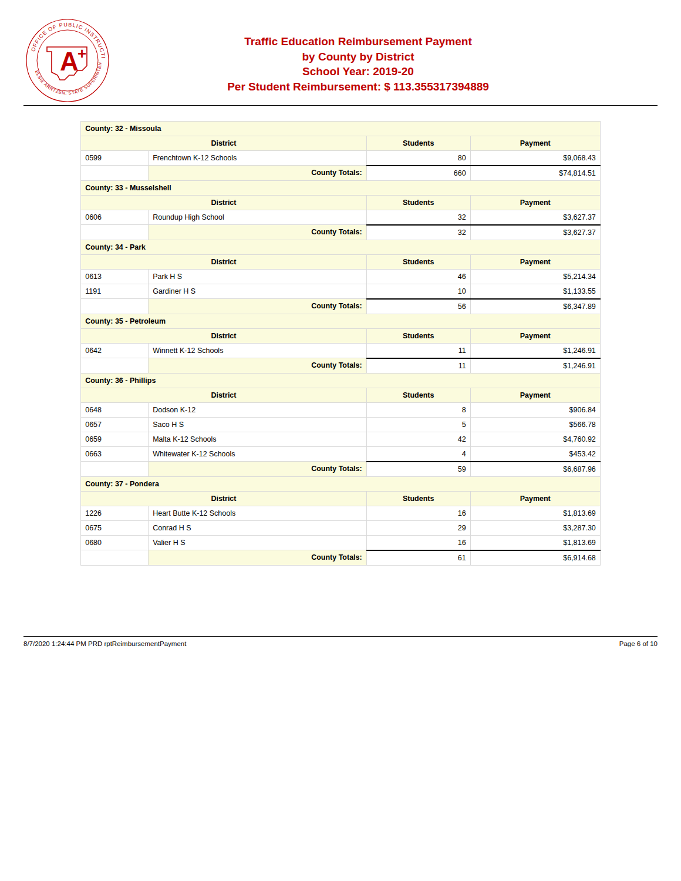OFFICE OF PUBLIC INSTRUCTION ELSIE ARNTZEN, STATE SUPERINTENDENT A +
Traffic Education Reimbursement Payment
by County by District
School Year: 2019-20
Per Student Reimbursement: $ 113.355317394889
| County: 32 - Missoula |
| District | Students | Payment |
| 0599 | Frenchtown K-12 Schools | 80 | $9,068.43 |
| | County Totals: | 660 | $74,814.51 |
| County: 33 - Musselshell |
| District | Students | Payment |
| 0606 | Roundup High School | 32 | $3,627.37 |
| | County Totals: | 32 | $3,627.37 |
| County: 34 - Park |
| District | Students | Payment |
| 0613 | Park H S | 46 | $5,214.34 |
| 1191 | Gardiner H S | 10 | $1,133.55 |
| | County Totals: | 56 | $6,347.89 |
| County: 35 - Petroleum |
| District | Students | Payment |
| 0642 | Winnett K-12 Schools | 11 | $1,246.91 |
| | County Totals: | 11 | $1,246.91 |
| County: 36 - Phillips |
| District | Students | Payment |
| 0648 | Dodson K-12 | 8 | $906.84 |
| 0657 | Saco H S | 5 | $566.78 |
| 0659 | Malta K-12 Schools | 42 | $4,760.92 |
| 0663 | Whitewater K-12 Schools | 4 | $453.42 |
| | County Totals: | 59 | $6,687.96 |
| County: 37 - Pondera |
| District | Students | Payment |
| 1226 | Heart Butte K-12 Schools | 16 | $1,813.69 |
| 0675 | Conrad H S | 29 | $3,287.30 |
| 0680 | Valier H S | 16 | $1,813.69 |
| | County Totals: | 61 | $6,914.68 |
8/7/2020 1:24:44 PM PRD rptReimbursementPayment
Page 6 of 10